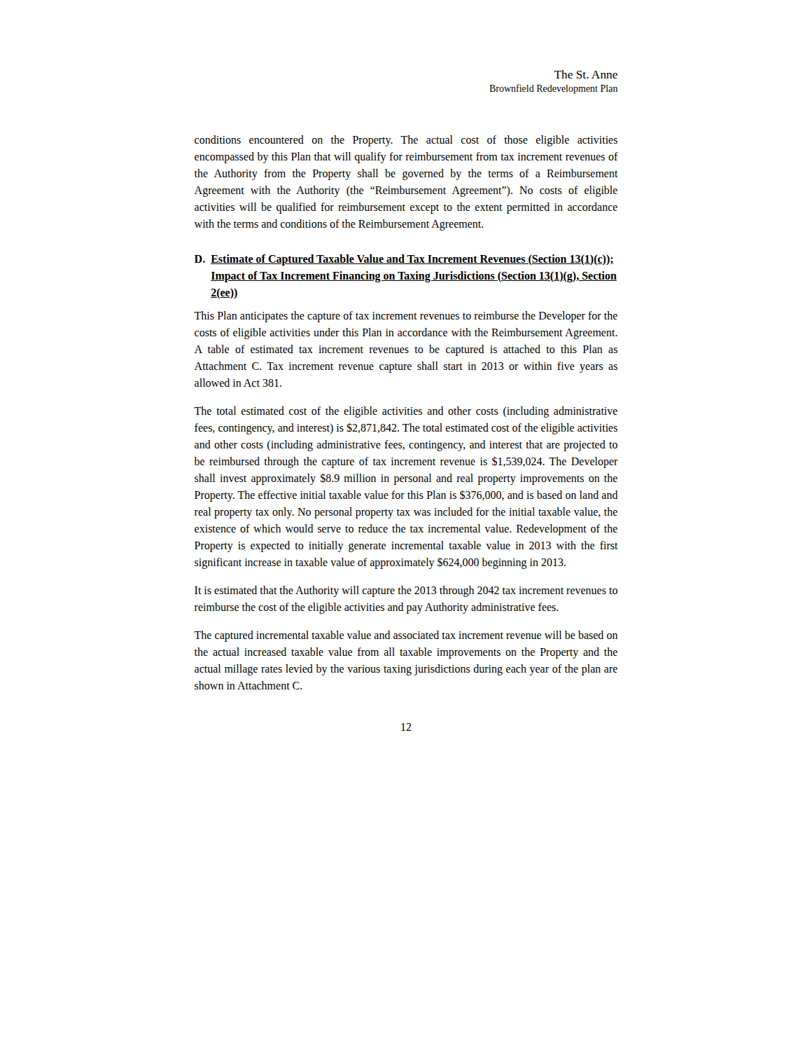The St. Anne
Brownfield Redevelopment Plan
conditions encountered on the Property. The actual cost of those eligible activities encompassed by this Plan that will qualify for reimbursement from tax increment revenues of the Authority from the Property shall be governed by the terms of a Reimbursement Agreement with the Authority (the “Reimbursement Agreement”). No costs of eligible activities will be qualified for reimbursement except to the extent permitted in accordance with the terms and conditions of the Reimbursement Agreement.
D.
Estimate of Captured Taxable Value and Tax Increment Revenues (Section 13(1)(c)); Impact of Tax Increment Financing on Taxing Jurisdictions (Section 13(1)(g), Section 2(ee))
This Plan anticipates the capture of tax increment revenues to reimburse the Developer for the costs of eligible activities under this Plan in accordance with the Reimbursement Agreement. A table of estimated tax increment revenues to be captured is attached to this Plan as Attachment C. Tax increment revenue capture shall start in 2013 or within five years as allowed in Act 381.
The total estimated cost of the eligible activities and other costs (including administrative fees, contingency, and interest) is $2,871,842. The total estimated cost of the eligible activities and other costs (including administrative fees, contingency, and interest that are projected to be reimbursed through the capture of tax increment revenue is $1,539,024. The Developer shall invest approximately $8.9 million in personal and real property improvements on the Property. The effective initial taxable value for this Plan is $376,000, and is based on land and real property tax only. No personal property tax was included for the initial taxable value, the existence of which would serve to reduce the tax incremental value. Redevelopment of the Property is expected to initially generate incremental taxable value in 2013 with the first significant increase in taxable value of approximately $624,000 beginning in 2013.
It is estimated that the Authority will capture the 2013 through 2042 tax increment revenues to reimburse the cost of the eligible activities and pay Authority administrative fees.
The captured incremental taxable value and associated tax increment revenue will be based on the actual increased taxable value from all taxable improvements on the Property and the actual millage rates levied by the various taxing jurisdictions during each year of the plan are shown in Attachment C.
12